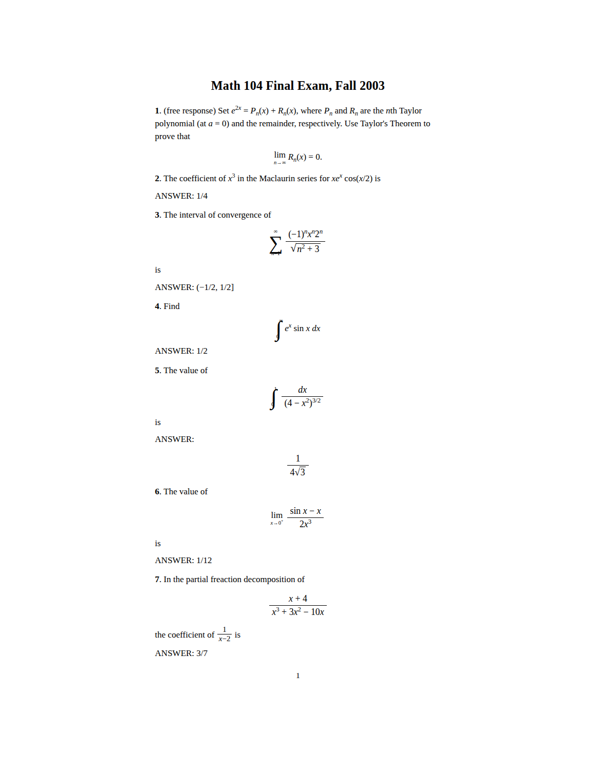Math 104 Final Exam, Fall 2003
1. (free response) Set e2x = Pn(x) + Rn(x), where Pn and Rn are the nth Taylor polynomial (at a = 0) and the remainder, respectively. Use Taylor's Theorem to prove that
lim n→∞Rn(x) = 0.
2. The coefficient of x3 in the Maclaurin series for xex cos(x/2) is
ANSWER: 1/4
3. The interval of convergence of
∞∑n=1(−1)nxn2n n2 + 3
is
ANSWER: (−1/2, 1/2]
4. Find
∞∫0 ex sin x dx
ANSWER: 1/2
5. The value of
1∫0 dx(4 − x2)3/2
is
ANSWER:
143
6. The value of
lim x→0+sin x − x 2x3
is
ANSWER: 1/12
7. In the partial freaction decomposition of
x + 4 x3 + 3x2 − 10x
the coefficient of 1 x−2 is
ANSWER: 3/7
1